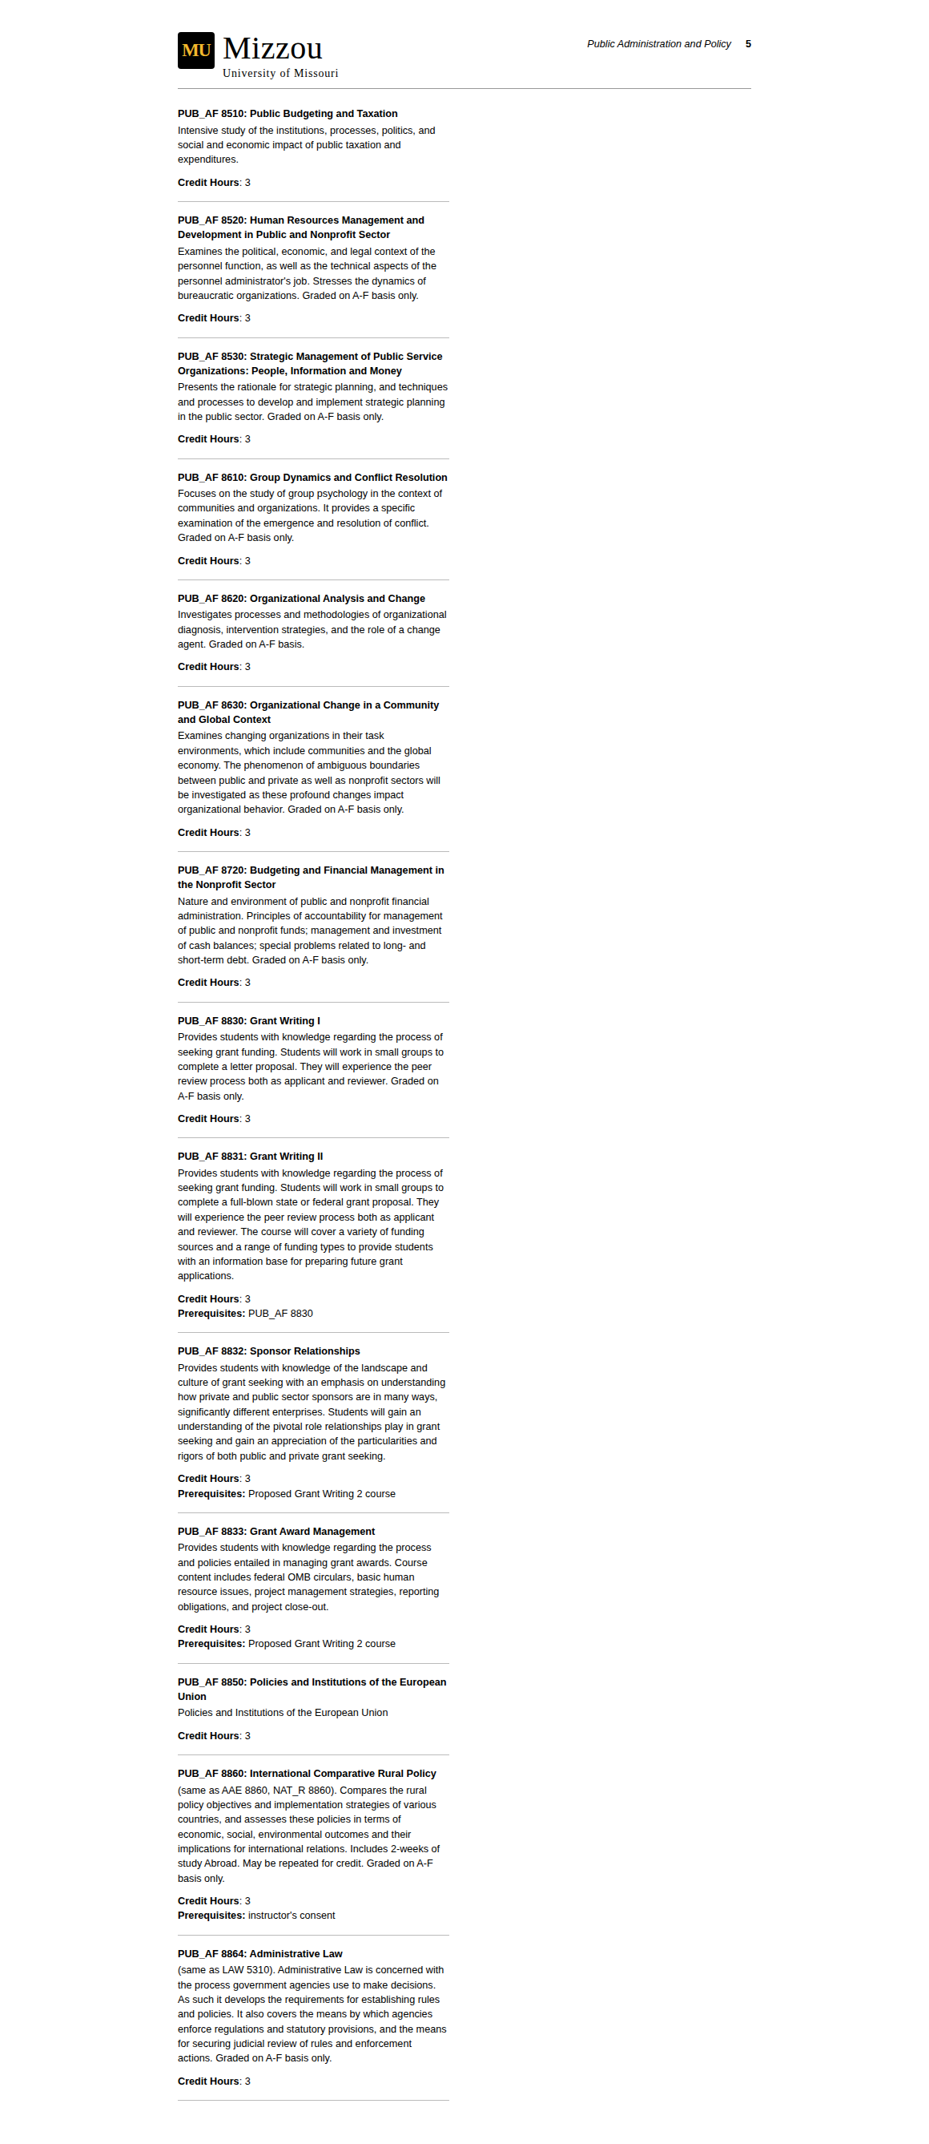Mizzou
University of Missouri
Public Administration and Policy 5
PUB_AF 8510: Public Budgeting and Taxation
Intensive study of the institutions, processes, politics, and social and economic impact of public taxation and expenditures.
Credit Hours: 3
PUB_AF 8520: Human Resources Management and Development in Public and Nonprofit Sector
Examines the political, economic, and legal context of the personnel function, as well as the technical aspects of the personnel administrator's job. Stresses the dynamics of bureaucratic organizations. Graded on A-F basis only.
Credit Hours: 3
PUB_AF 8530: Strategic Management of Public Service Organizations: People, Information and Money
Presents the rationale for strategic planning, and techniques and processes to develop and implement strategic planning in the public sector. Graded on A-F basis only.
Credit Hours: 3
PUB_AF 8610: Group Dynamics and Conflict Resolution
Focuses on the study of group psychology in the context of communities and organizations. It provides a specific examination of the emergence and resolution of conflict. Graded on A-F basis only.
Credit Hours: 3
PUB_AF 8620: Organizational Analysis and Change
Investigates processes and methodologies of organizational diagnosis, intervention strategies, and the role of a change agent. Graded on A-F basis.
Credit Hours: 3
PUB_AF 8630: Organizational Change in a Community and Global Context
Examines changing organizations in their task environments, which include communities and the global economy. The phenomenon of ambiguous boundaries between public and private as well as nonprofit sectors will be investigated as these profound changes impact organizational behavior. Graded on A-F basis only.
Credit Hours: 3
PUB_AF 8720: Budgeting and Financial Management in the Nonprofit Sector
Nature and environment of public and nonprofit financial administration. Principles of accountability for management of public and nonprofit funds; management and investment of cash balances; special problems related to long- and short-term debt. Graded on A-F basis only.
Credit Hours: 3
PUB_AF 8830: Grant Writing I
Provides students with knowledge regarding the process of seeking grant funding. Students will work in small groups to complete a letter proposal. They will experience the peer review process both as applicant and reviewer. Graded on A-F basis only.
Credit Hours: 3
PUB_AF 8831: Grant Writing II
Provides students with knowledge regarding the process of seeking grant funding. Students will work in small groups to complete a full-blown state or federal grant proposal. They will experience the peer review process both as applicant and reviewer. The course will cover a variety of funding sources and a range of funding types to provide students with an information base for preparing future grant applications.
Credit Hours: 3
Prerequisites: PUB_AF 8830
PUB_AF 8832: Sponsor Relationships
Provides students with knowledge of the landscape and culture of grant seeking with an emphasis on understanding how private and public sector sponsors are in many ways, significantly different enterprises. Students will gain an understanding of the pivotal role relationships play in grant seeking and gain an appreciation of the particularities and rigors of both public and private grant seeking.
Credit Hours: 3
Prerequisites: Proposed Grant Writing 2 course
PUB_AF 8833: Grant Award Management
Provides students with knowledge regarding the process and policies entailed in managing grant awards. Course content includes federal OMB circulars, basic human resource issues, project management strategies, reporting obligations, and project close-out.
Credit Hours: 3
Prerequisites: Proposed Grant Writing 2 course
PUB_AF 8850: Policies and Institutions of the European Union
Policies and Institutions of the European Union
Credit Hours: 3
PUB_AF 8860: International Comparative Rural Policy
(same as AAE 8860, NAT_R 8860). Compares the rural policy objectives and implementation strategies of various countries, and assesses these policies in terms of economic, social, environmental outcomes and their implications for international relations. Includes 2-weeks of study Abroad. May be repeated for credit. Graded on A-F basis only.
Credit Hours: 3
Prerequisites: instructor's consent
PUB_AF 8864: Administrative Law
(same as LAW 5310). Administrative Law is concerned with the process government agencies use to make decisions. As such it develops the requirements for establishing rules and policies. It also covers the means by which agencies enforce regulations and statutory provisions, and the means for securing judicial review of rules and enforcement actions. Graded on A-F basis only.
Credit Hours: 3